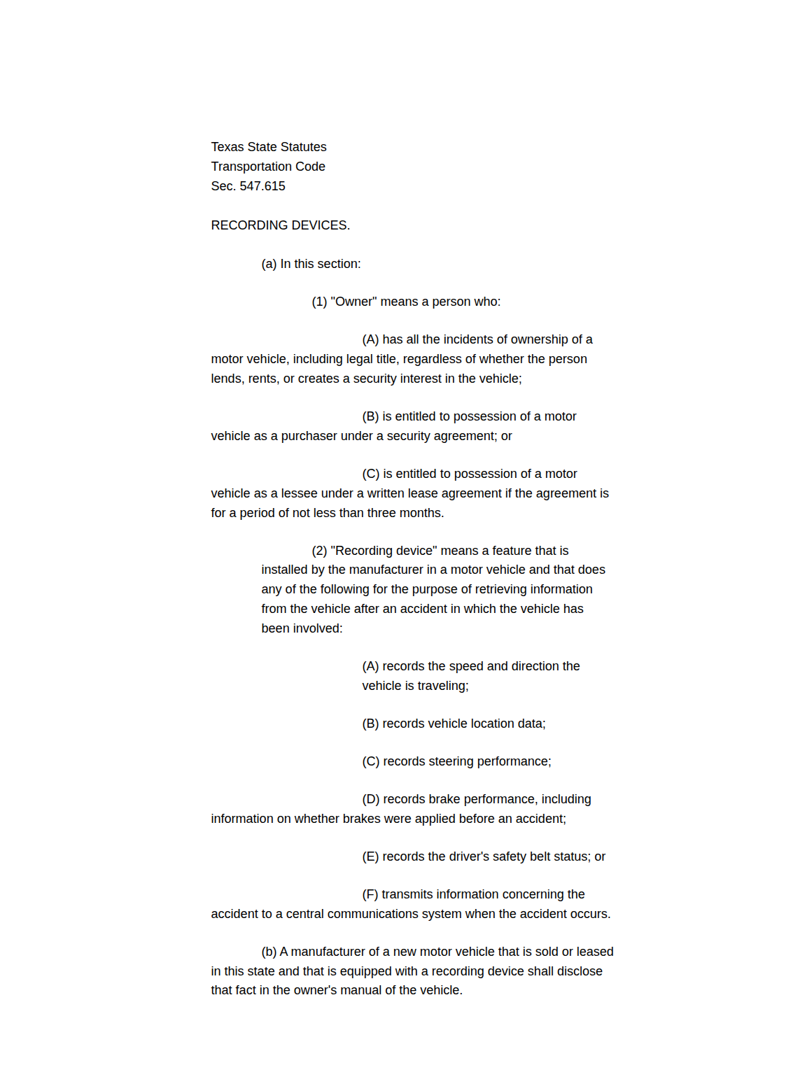Texas State Statutes
Transportation Code
Sec. 547.615
RECORDING DEVICES.
(a) In this section:
(1) "Owner" means a person who:
(A) has all the incidents of ownership of a motor vehicle, including legal title, regardless of whether the person lends, rents, or creates a security interest in the vehicle;
(B) is entitled to possession of a motor vehicle as a purchaser under a security agreement; or
(C) is entitled to possession of a motor vehicle as a lessee under a written lease agreement if the agreement is for a period of not less than three months.
(2) "Recording device" means a feature that is installed by the manufacturer in a motor vehicle and that does any of the following for the purpose of retrieving information from the vehicle after an accident in which the vehicle has been involved:
(A) records the speed and direction the vehicle is traveling;
(B) records vehicle location data;
(C) records steering performance;
(D) records brake performance, including information on whether brakes were applied before an accident;
(E) records the driver's safety belt status; or
(F) transmits information concerning the accident to a central communications system when the accident occurs.
(b) A manufacturer of a new motor vehicle that is sold or leased in this state and that is equipped with a recording device shall disclose that fact in the owner's manual of the vehicle.